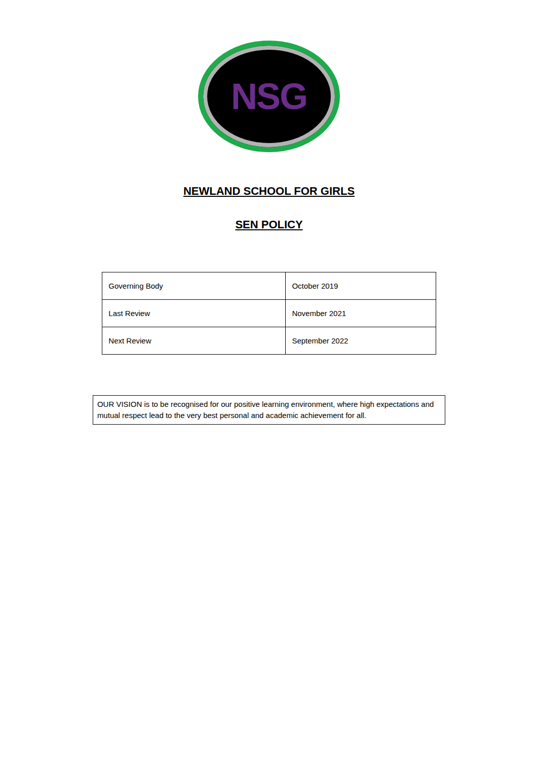NSG
NEWLAND SCHOOL FOR GIRLS
SEN POLICY
| Governing Body | October 2019 |
| Last Review | November 2021 |
| Next Review | September 2022 |
OUR VISION is to be recognised for our positive learning environment, where high expectations and mutual respect lead to the very best personal and academic achievement for all.